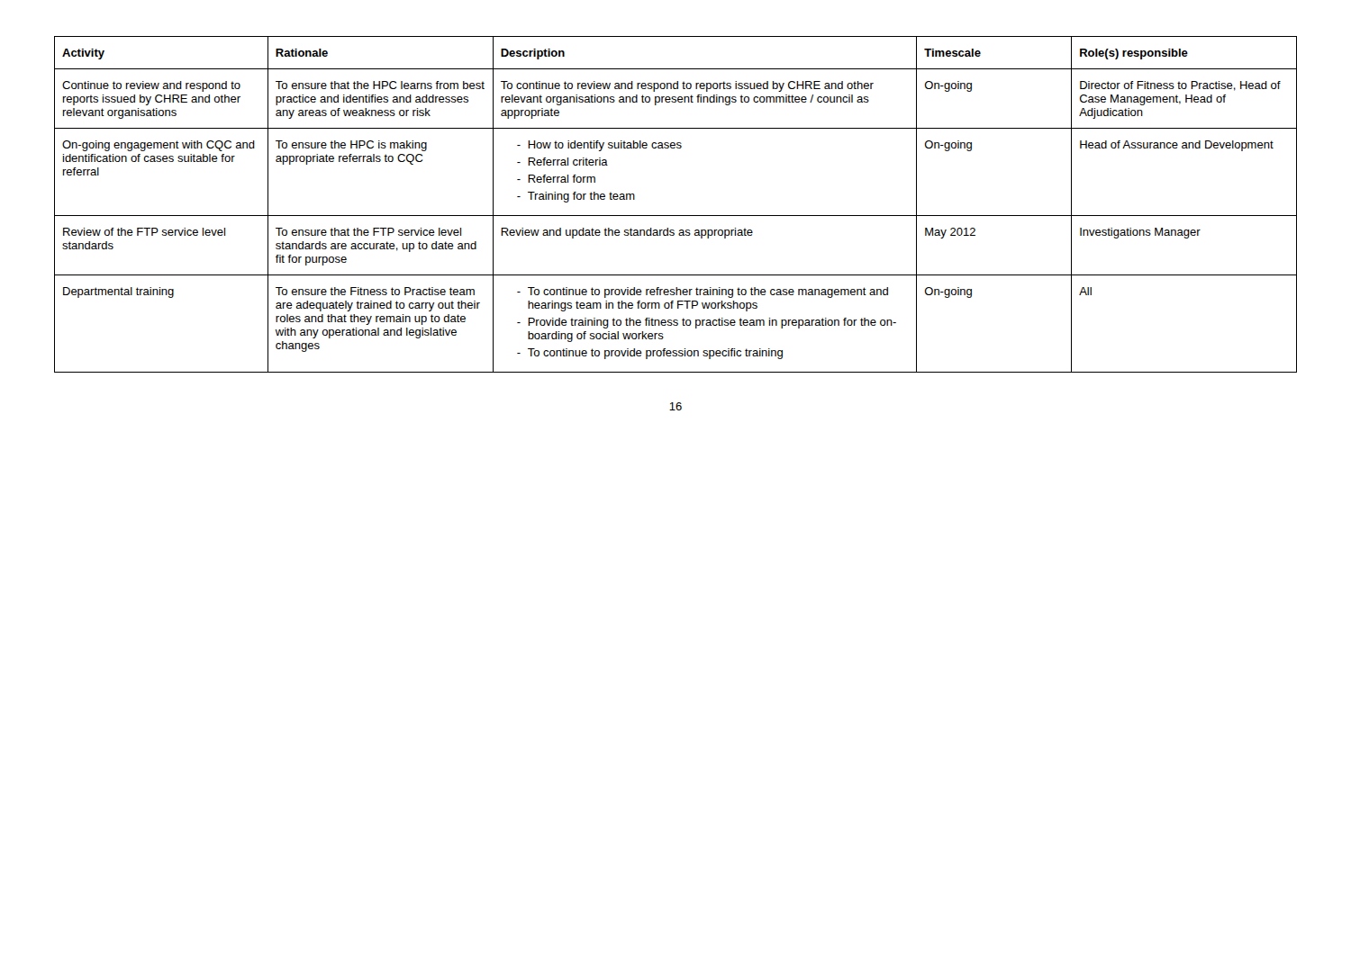| Activity | Rationale | Description | Timescale | Role(s) responsible |
| --- | --- | --- | --- | --- |
| Continue to review and respond to reports issued by CHRE and other relevant organisations | To ensure that the HPC learns from best practice and identifies and addresses any areas of weakness or risk | To continue to review and respond to reports issued by CHRE and other relevant organisations and to present findings to committee / council as appropriate | On-going | Director of Fitness to Practise, Head of Case Management, Head of Adjudication |
| On-going engagement with CQC and identification of cases suitable for referral | To ensure the HPC is making appropriate referrals to CQC | How to identify suitable cases Referral criteria Referral form Training for the team | On-going | Head of Assurance and Development |
| Review of the FTP service level standards | To ensure that the FTP service level standards are accurate, up to date and fit for purpose | Review and update the standards as appropriate | May 2012 | Investigations Manager |
| Departmental training | To ensure the Fitness to Practise team are adequately trained to carry out their roles and that they remain up to date with any operational and legislative changes | To continue to provide refresher training to the case management and hearings team in the form of FTP workshops Provide training to the fitness to practise team in preparation for the on-boarding of social workers To continue to provide profession specific training | On-going | All |
16